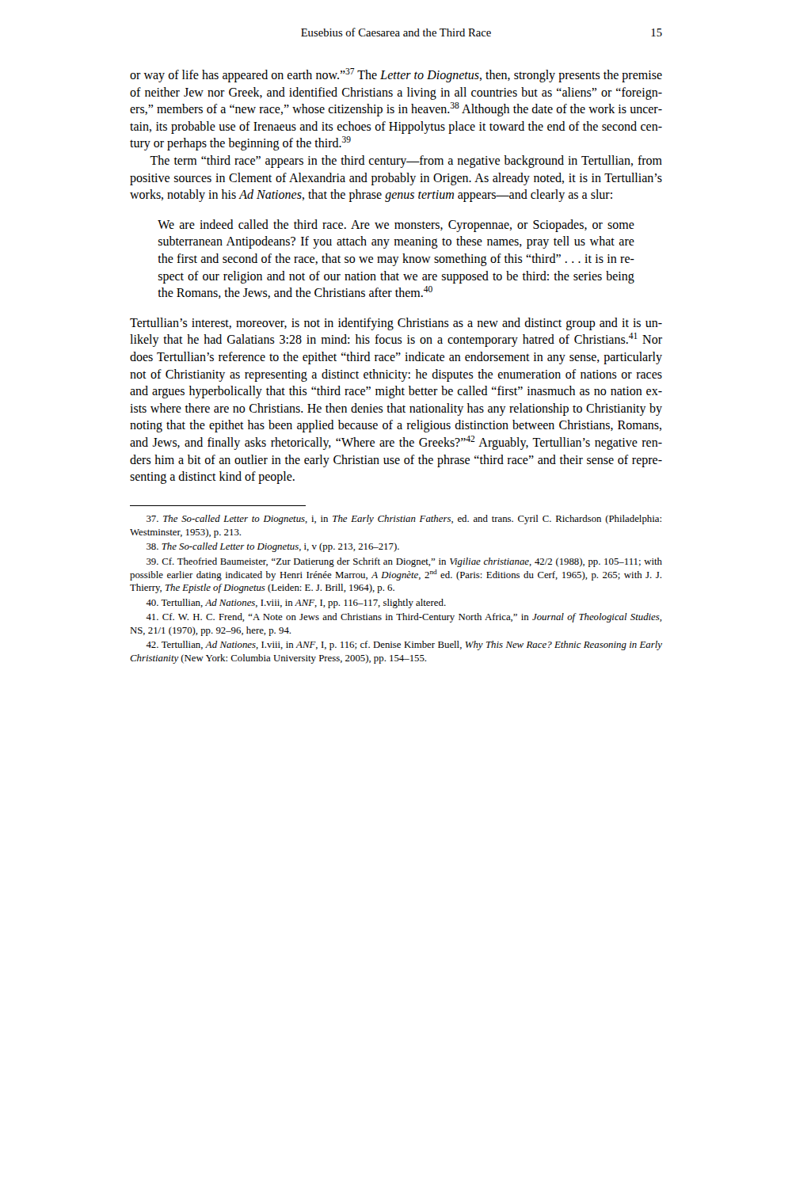Eusebius of Caesarea and the Third Race 15
or way of life has appeared on earth now.”37 The Letter to Diognetus, then, strongly presents the premise of neither Jew nor Greek, and identified Christians a living in all countries but as “aliens” or “foreigners,” members of a “new race,” whose citizenship is in heaven.38 Although the date of the work is uncertain, its probable use of Irenaeus and its echoes of Hippolytus place it toward the end of the second century or perhaps the beginning of the third.39
The term “third race” appears in the third century—from a negative background in Tertullian, from positive sources in Clement of Alexandria and probably in Origen. As already noted, it is in Tertullian’s works, notably in his Ad Nationes, that the phrase genus tertium appears—and clearly as a slur:
We are indeed called the third race. Are we monsters, Cyropennae, or Sciopades, or some subterranean Antipodeans? If you attach any meaning to these names, pray tell us what are the first and second of the race, that so we may know something of this “third” . . . it is in respect of our religion and not of our nation that we are supposed to be third: the series being the Romans, the Jews, and the Christians after them.40
Tertullian’s interest, moreover, is not in identifying Christians as a new and distinct group and it is unlikely that he had Galatians 3:28 in mind: his focus is on a contemporary hatred of Christians.41 Nor does Tertullian’s reference to the epithet “third race” indicate an endorsement in any sense, particularly not of Christianity as representing a distinct ethnicity: he disputes the enumeration of nations or races and argues hyperbolically that this “third race” might better be called “first” inasmuch as no nation exists where there are no Christians. He then denies that nationality has any relationship to Christianity by noting that the epithet has been applied because of a religious distinction between Christians, Romans, and Jews, and finally asks rhetorically, “Where are the Greeks?”42 Arguably, Tertullian’s negative renders him a bit of an outlier in the early Christian use of the phrase “third race” and their sense of representing a distinct kind of people.
37. The So-called Letter to Diognetus, i, in The Early Christian Fathers, ed. and trans. Cyril C. Richardson (Philadelphia: Westminster, 1953), p. 213.
38. The So-called Letter to Diognetus, i, v (pp. 213, 216–217).
39. Cf. Theofried Baumeister, “Zur Datierung der Schrift an Diognet,” in Vigiliae christianae, 42/2 (1988), pp. 105–111; with possible earlier dating indicated by Henri Irénée Marrou, A Diognète, 2nd ed. (Paris: Editions du Cerf, 1965), p. 265; with J. J. Thierry, The Epistle of Diognetus (Leiden: E. J. Brill, 1964), p. 6.
40. Tertullian, Ad Nationes, I.viii, in ANF, I, pp. 116–117, slightly altered.
41. Cf. W. H. C. Frend, “A Note on Jews and Christians in Third-Century North Africa,” in Journal of Theological Studies, NS, 21/1 (1970), pp. 92–96, here, p. 94.
42. Tertullian, Ad Nationes, I.viii, in ANF, I, p. 116; cf. Denise Kimber Buell, Why This New Race? Ethnic Reasoning in Early Christianity (New York: Columbia University Press, 2005), pp. 154–155.